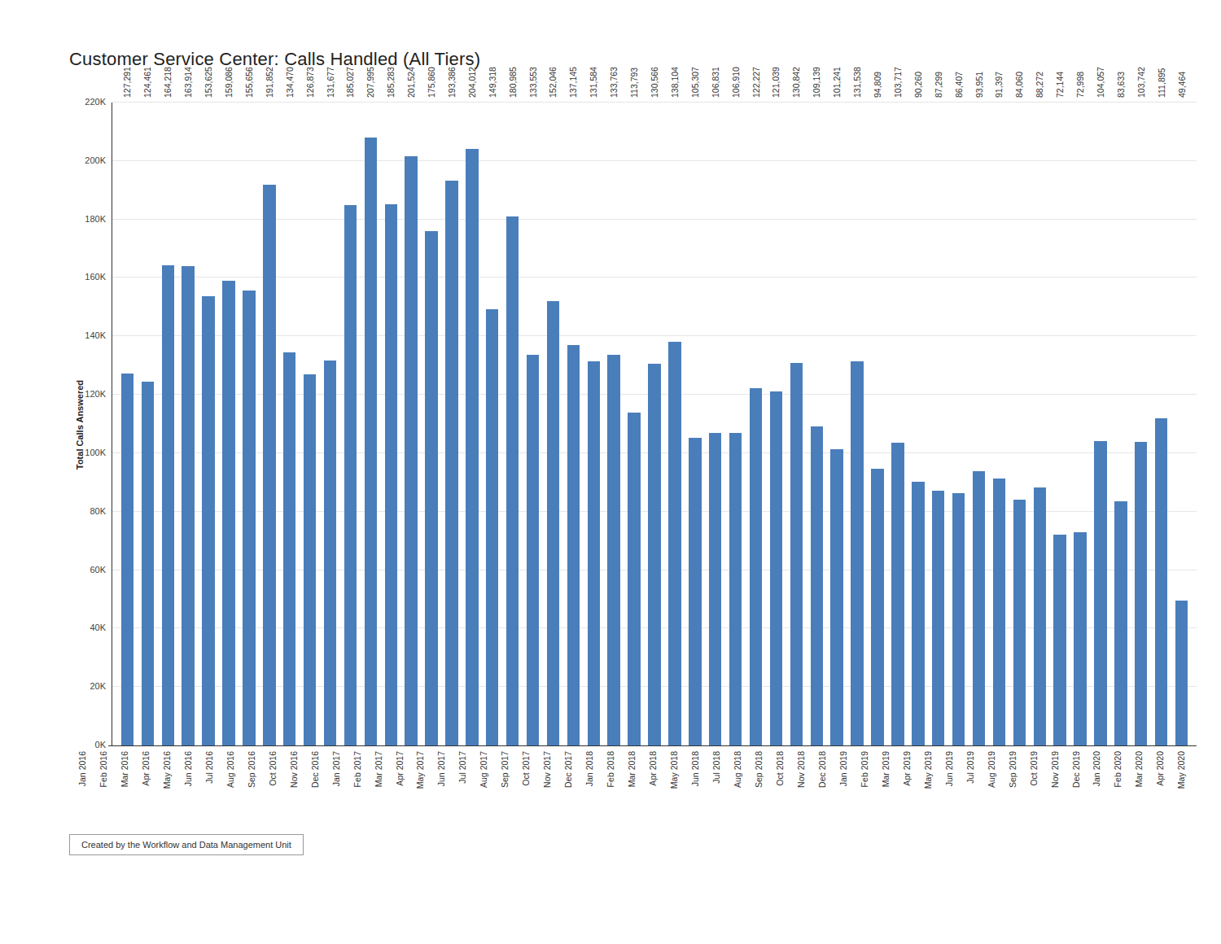Customer Service Center: Calls Handled (All Tiers)
Total Calls Answered
0K
20K
40K
60K
80K
100K
120K
140K
160K
180K
200K
220K
127,291
124,461
164,218
163,914
153,625
159,086
155,656
191,852
134,470
126,873
131,677
185,027
207,995
185,283
201,524
175,860
193,386
204,012
149,318
180,985
133,553
152,046
137,145
131,584
133,763
113,793
130,566
138,104
105,307
106,831
106,910
122,227
121,039
130,842
109,139
101,241
131,538
94,809
103,717
90,260
87,299
86,407
93,951
91,397
84,060
88,272
72,144
72,998
104,057
83,633
103,742
111,895
49,464
Jan 2016
Feb 2016
Mar 2016
Apr 2016
May 2016
Jun 2016
Jul 2016
Aug 2016
Sep 2016
Oct 2016
Nov 2016
Dec 2016
Jan 2017
Feb 2017
Mar 2017
Apr 2017
May 2017
Jun 2017
Jul 2017
Aug 2017
Sep 2017
Oct 2017
Nov 2017
Dec 2017
Jan 2018
Feb 2018
Mar 2018
Apr 2018
May 2018
Jun 2018
Jul 2018
Aug 2018
Sep 2018
Oct 2018
Nov 2018
Dec 2018
Jan 2019
Feb 2019
Mar 2019
Apr 2019
May 2019
Jun 2019
Jul 2019
Aug 2019
Sep 2019
Oct 2019
Nov 2019
Dec 2019
Jan 2020
Feb 2020
Mar 2020
Apr 2020
May 2020
Created by the Workflow and Data Management Unit